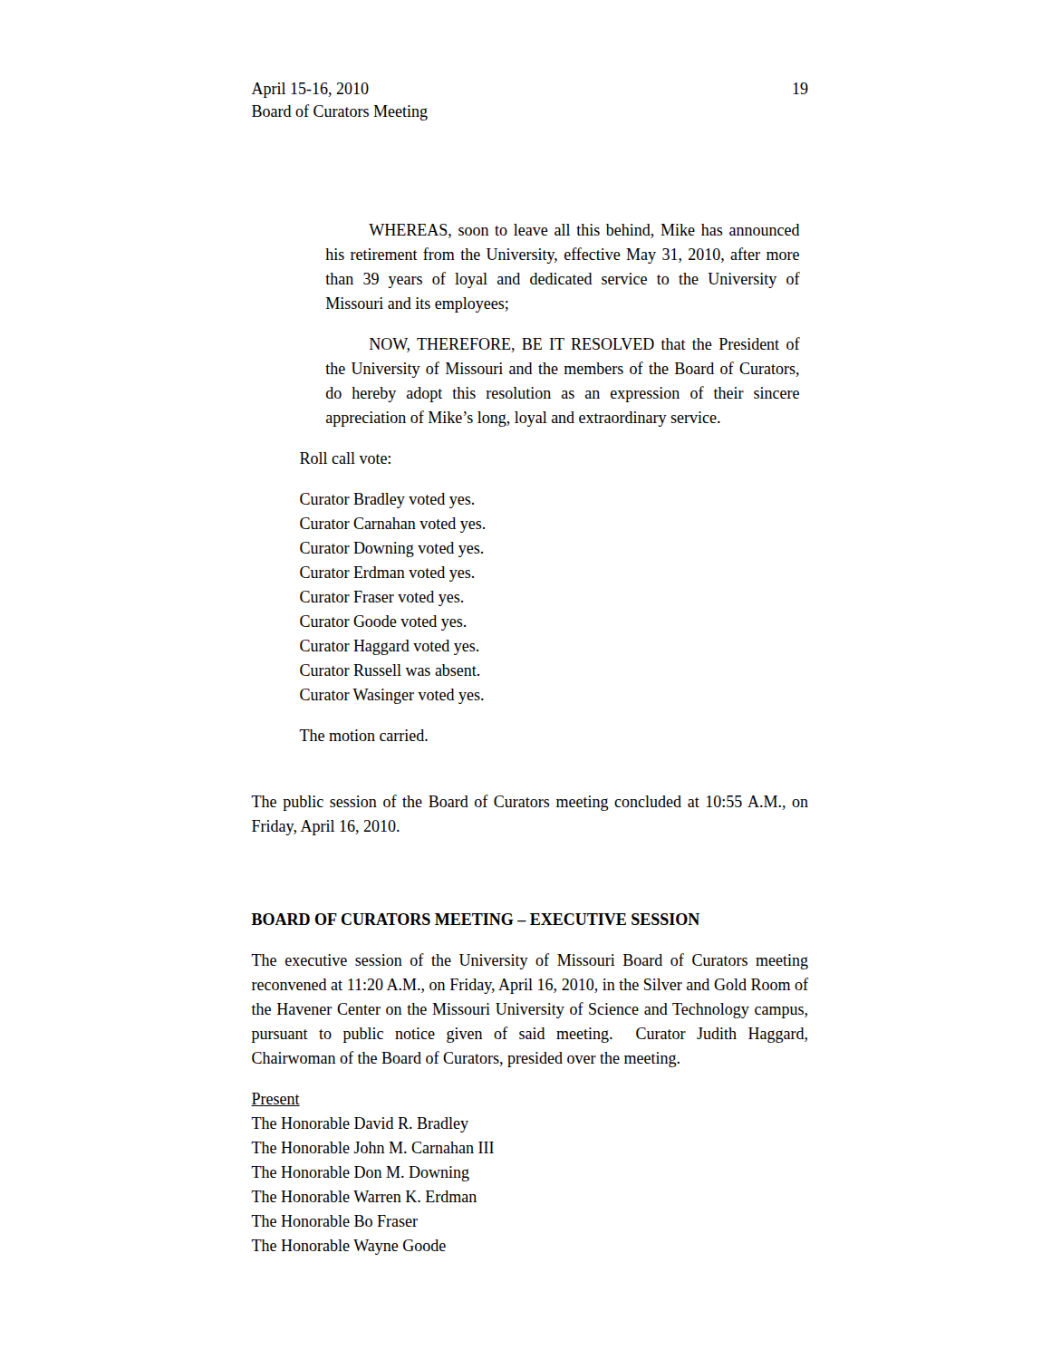April 15-16, 2010
Board of Curators Meeting
19
WHEREAS, soon to leave all this behind, Mike has announced his retirement from the University, effective May 31, 2010, after more than 39 years of loyal and dedicated service to the University of Missouri and its employees;
NOW, THEREFORE, BE IT RESOLVED that the President of the University of Missouri and the members of the Board of Curators, do hereby adopt this resolution as an expression of their sincere appreciation of Mike’s long, loyal and extraordinary service.
Roll call vote:
Curator Bradley voted yes.
Curator Carnahan voted yes.
Curator Downing voted yes.
Curator Erdman voted yes.
Curator Fraser voted yes.
Curator Goode voted yes.
Curator Haggard voted yes.
Curator Russell was absent.
Curator Wasinger voted yes.
The motion carried.
The public session of the Board of Curators meeting concluded at 10:55 A.M., on Friday, April 16, 2010.
BOARD OF CURATORS MEETING – EXECUTIVE SESSION
The executive session of the University of Missouri Board of Curators meeting reconvened at 11:20 A.M., on Friday, April 16, 2010, in the Silver and Gold Room of the Havener Center on the Missouri University of Science and Technology campus, pursuant to public notice given of said meeting. Curator Judith Haggard, Chairwoman of the Board of Curators, presided over the meeting.
Present
The Honorable David R. Bradley
The Honorable John M. Carnahan III
The Honorable Don M. Downing
The Honorable Warren K. Erdman
The Honorable Bo Fraser
The Honorable Wayne Goode